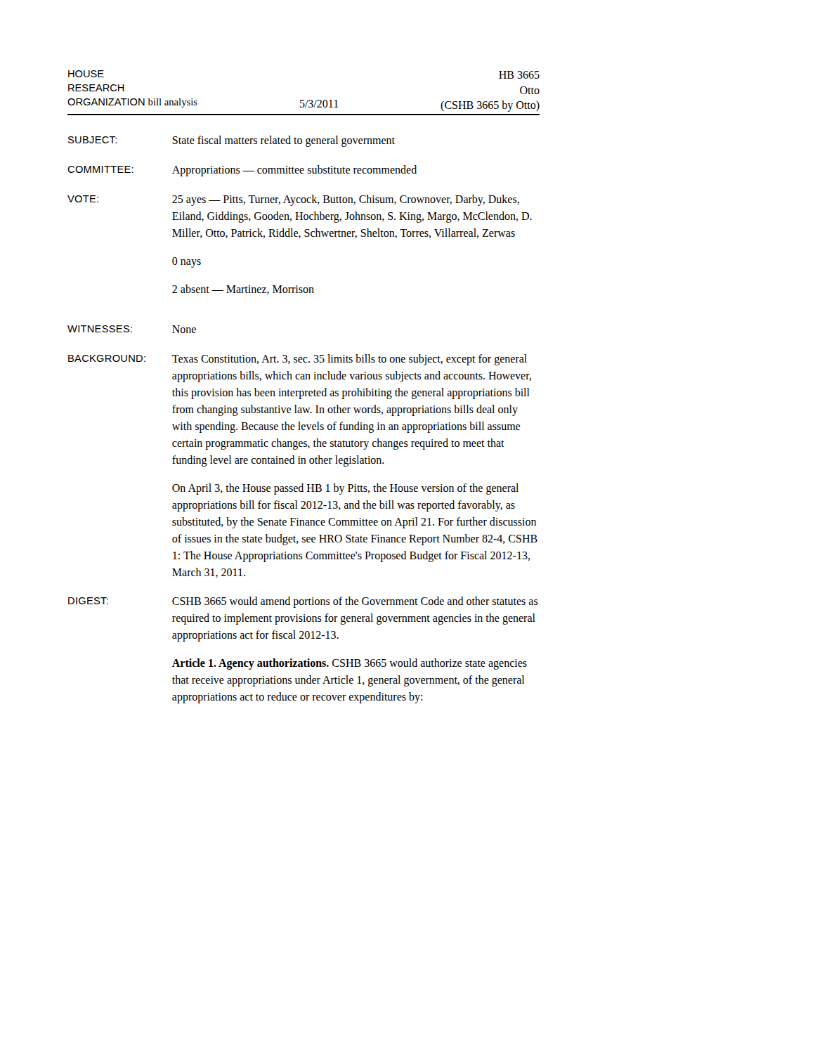HOUSE
RESEARCH
ORGANIZATION bill analysis
5/3/2011
HB 3665
Otto
(CSHB 3665 by Otto)
| SUBJECT: | State fiscal matters related to general government |
| COMMITTEE: | Appropriations — committee substitute recommended |
| VOTE: | 25 ayes — Pitts, Turner, Aycock, Button, Chisum, Crownover, Darby, Dukes, Eiland, Giddings, Gooden, Hochberg, Johnson, S. King, Margo, McClendon, D. Miller, Otto, Patrick, Riddle, Schwertner, Shelton, Torres, Villarreal, Zerwas 0 nays 2 absent — Martinez, Morrison |
| WITNESSES: | None |
| BACKGROUND: | Texas Constitution, Art. 3, sec. 35 limits bills to one subject, except for general appropriations bills, which can include various subjects and accounts. However, this provision has been interpreted as prohibiting the general appropriations bill from changing substantive law. In other words, appropriations bills deal only with spending. Because the levels of funding in an appropriations bill assume certain programmatic changes, the statutory changes required to meet that funding level are contained in other legislation. On April 3, the House passed HB 1 by Pitts, the House version of the general appropriations bill for fiscal 2012-13, and the bill was reported favorably, as substituted, by the Senate Finance Committee on April 21. For further discussion of issues in the state budget, see HRO State Finance Report Number 82-4, CSHB 1: The House Appropriations Committee's Proposed Budget for Fiscal 2012-13, March 31, 2011. |
| DIGEST: | CSHB 3665 would amend portions of the Government Code and other statutes as required to implement provisions for general government agencies in the general appropriations act for fiscal 2012-13. Article 1. Agency authorizations. CSHB 3665 would authorize state agencies that receive appropriations under Article 1, general government, of the general appropriations act to reduce or recover expenditures by: |